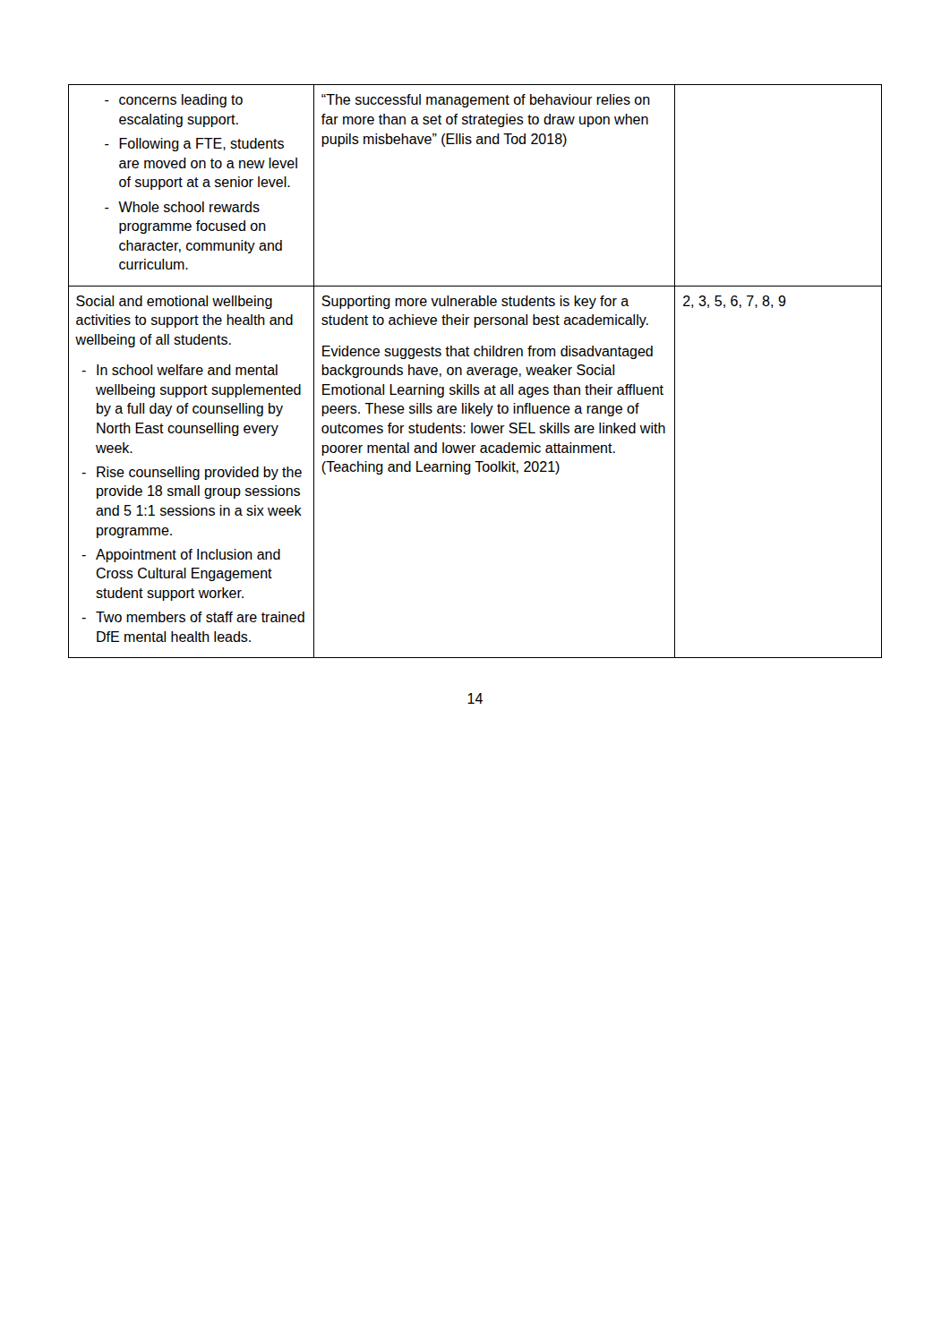| concerns leading to escalating support. Following a FTE, students are moved on to a new level of support at a senior level. Whole school rewards programme focused on character, community and curriculum. | “The successful management of behaviour relies on far more than a set of strategies to draw upon when pupils misbehave” (Ellis and Tod 2018) | |
| Social and emotional wellbeing activities to support the health and wellbeing of all students. In school welfare and mental wellbeing support supplemented by a full day of counselling by North East counselling every week. Rise counselling provided by the provide 18 small group sessions and 5 1:1 sessions in a six week programme. Appointment of Inclusion and Cross Cultural Engagement student support worker. Two members of staff are trained DfE mental health leads. | Supporting more vulnerable students is key for a student to achieve their personal best academically. Evidence suggests that children from disadvantaged backgrounds have, on average, weaker Social Emotional Learning skills at all ages than their affluent peers. These sills are likely to influence a range of outcomes for students: lower SEL skills are linked with poorer mental and lower academic attainment. (Teaching and Learning Toolkit, 2021) | 2, 3, 5, 6, 7, 8, 9 |
14